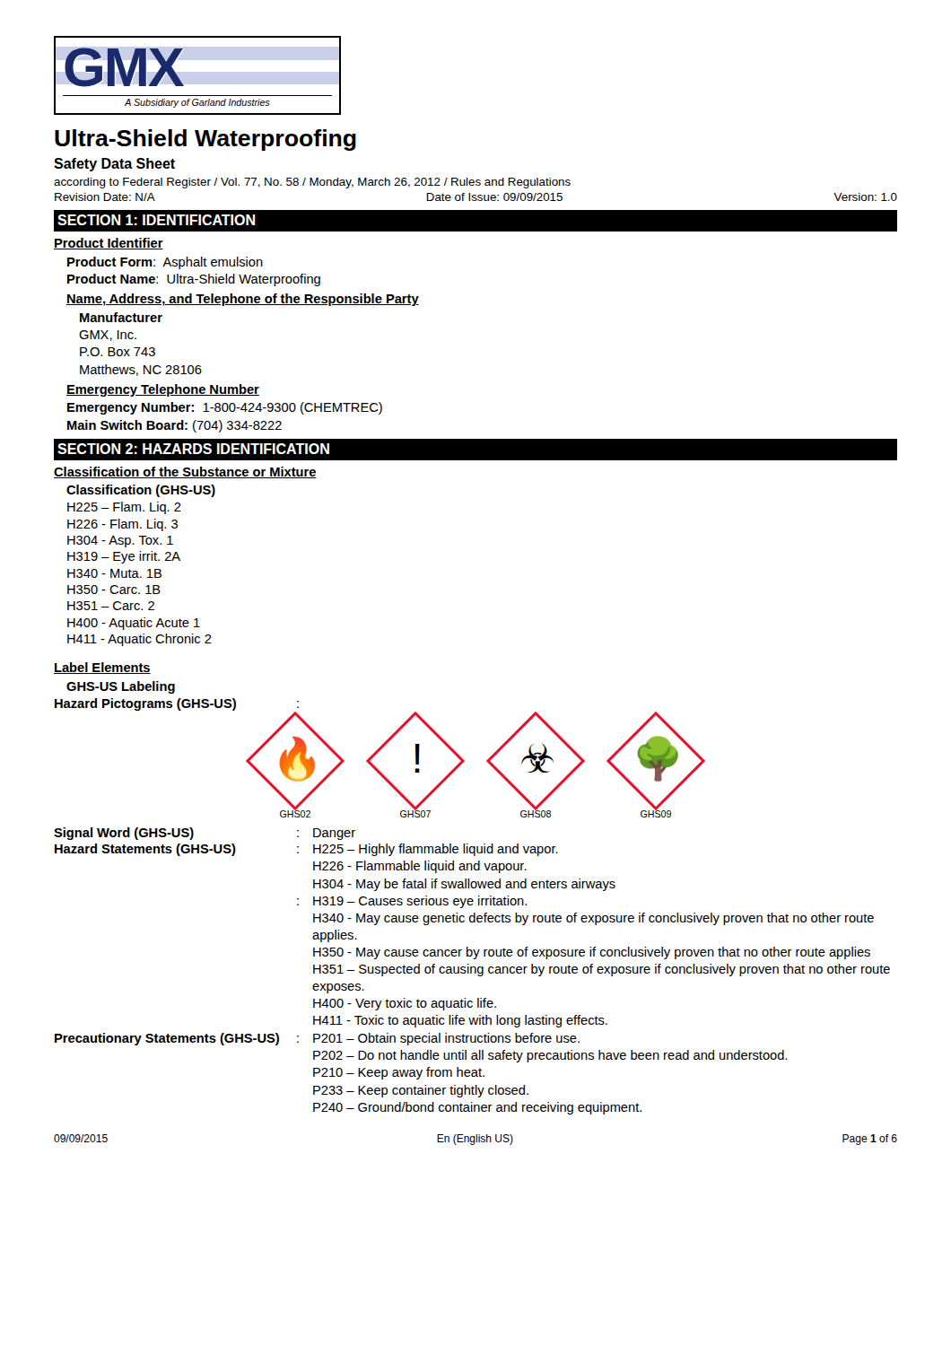GMX
A Subsidiary of Garland Industries
Ultra-Shield Waterproofing
Safety Data Sheet
according to Federal Register / Vol. 77, No. 58 / Monday, March 26, 2012 / Rules and Regulations
Revision Date: N/A Date of Issue: 09/09/2015 Version: 1.0
SECTION 1: IDENTIFICATION
Product Identifier
Product Form: Asphalt emulsion
Product Name: Ultra-Shield Waterproofing
Name, Address, and Telephone of the Responsible Party
Manufacturer
GMX, Inc.
P.O. Box 743
Matthews, NC 28106
Emergency Telephone Number
Emergency Number: 1-800-424-9300 (CHEMTREC)
Main Switch Board: (704) 334-8222
SECTION 2: HAZARDS IDENTIFICATION
Classification of the Substance or Mixture
Classification (GHS-US)
H225 – Flam. Liq. 2
H226 - Flam. Liq. 3
H304 - Asp. Tox. 1
H319 – Eye irrit. 2A
H340 - Muta. 1B
H350 - Carc. 1B
H351 – Carc. 2
H400 - Aquatic Acute 1
H411 - Aquatic Chronic 2
Label Elements
GHS-US Labeling
| Hazard Pictograms (GHS-US) | : | |
🔥
GHS02
!
GHS07
☣
GHS08
🌳
GHS09
| Signal Word (GHS-US) | : | Danger |
| Hazard Statements (GHS-US) | : | H225 – Highly flammable liquid and vapor. H226 - Flammable liquid and vapour. H304 - May be fatal if swallowed and enters airways |
| | : | H319 – Causes serious eye irritation. H340 - May cause genetic defects by route of exposure if conclusively proven that no other route applies. H350 - May cause cancer by route of exposure if conclusively proven that no other route applies H351 – Suspected of causing cancer by route of exposure if conclusively proven that no other route exposes. H400 - Very toxic to aquatic life. H411 - Toxic to aquatic life with long lasting effects. |
| Precautionary Statements (GHS-US) | : | P201 – Obtain special instructions before use. P202 – Do not handle until all safety precautions have been read and understood. P210 – Keep away from heat. P233 – Keep container tightly closed. P240 – Ground/bond container and receiving equipment. |
09/09/2015 En (English US) Page 1 of 6